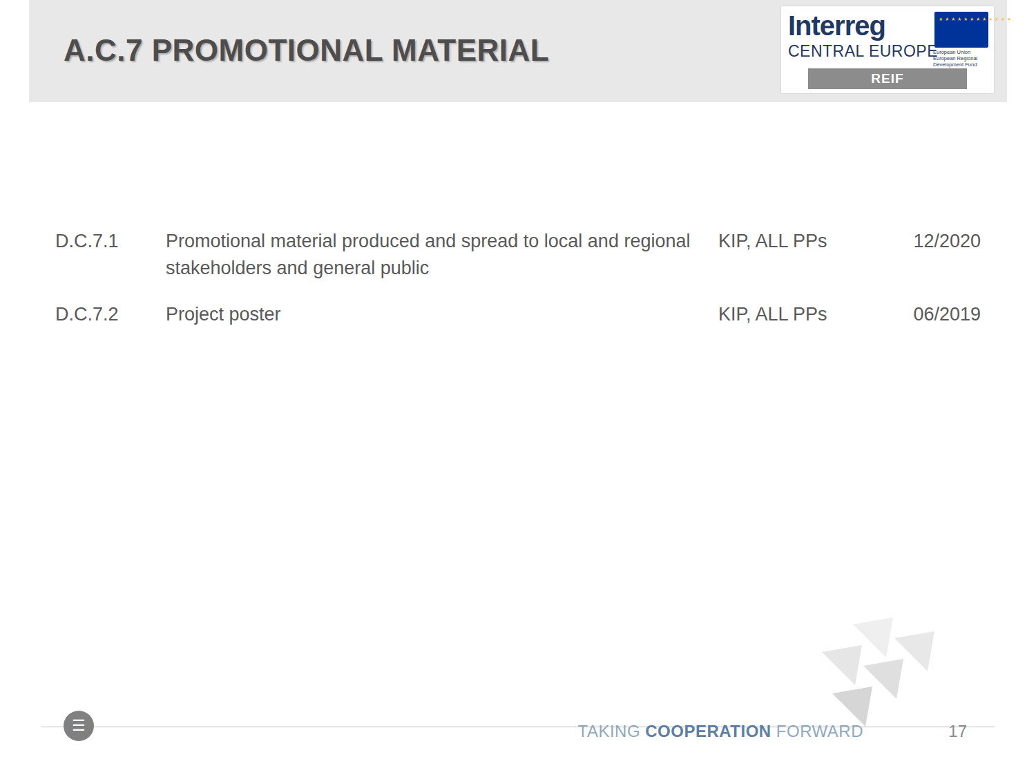A.C.7 PROMOTIONAL MATERIAL
Interreg
CENTRAL EUROPE
European Union
European Regional
Development Fund
REIF
D.C.7.1
Promotional material produced and spread to local and regional stakeholders and general public
KIP, ALL PPs
12/2020
D.C.7.2
Project poster
KIP, ALL PPs
06/2019
☰
TAKING COOPERATION FORWARD
17